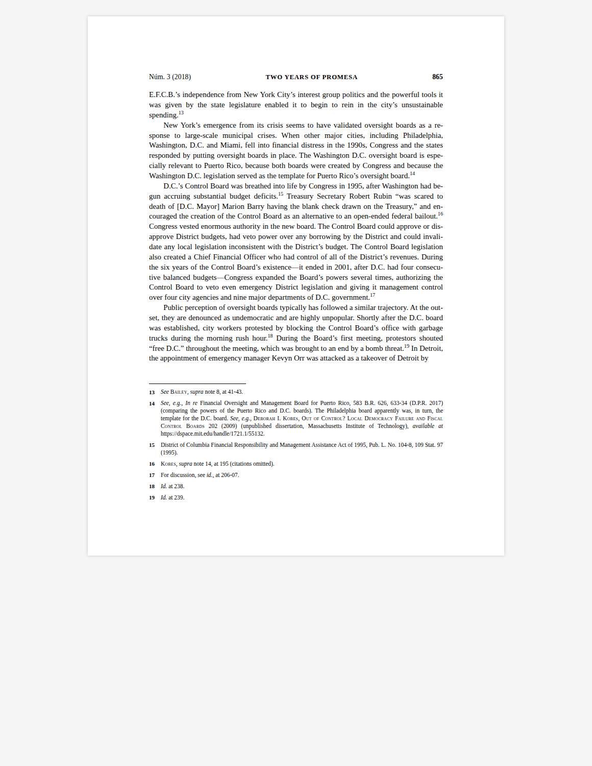Núm. 3 (2018) TWO YEARS OF PROMESA 865
E.F.C.B.’s independence from New York City’s interest group politics and the powerful tools it was given by the state legislature enabled it to begin to rein in the city’s unsustainable spending.13
New York’s emergence from its crisis seems to have validated oversight boards as a response to large-scale municipal crises. When other major cities, including Philadelphia, Washington, D.C. and Miami, fell into financial distress in the 1990s, Congress and the states responded by putting oversight boards in place. The Washington D.C. oversight board is especially relevant to Puerto Rico, because both boards were created by Congress and because the Washington D.C. legislation served as the template for Puerto Rico’s oversight board.14
D.C.’s Control Board was breathed into life by Congress in 1995, after Washington had begun accruing substantial budget deficits.15 Treasury Secretary Robert Rubin “was scared to death of [D.C. Mayor] Marion Barry having the blank check drawn on the Treasury,” and encouraged the creation of the Control Board as an alternative to an open-ended federal bailout.16 Congress vested enormous authority in the new board. The Control Board could approve or disapprove District budgets, had veto power over any borrowing by the District and could invalidate any local legislation inconsistent with the District’s budget. The Control Board legislation also created a Chief Financial Officer who had control of all of the District’s revenues. During the six years of the Control Board’s existence—it ended in 2001, after D.C. had four consecutive balanced budgets—Congress expanded the Board’s powers several times, authorizing the Control Board to veto even emergency District legislation and giving it management control over four city agencies and nine major departments of D.C. government.17
Public perception of oversight boards typically has followed a similar trajectory. At the outset, they are denounced as undemocratic and are highly unpopular. Shortly after the D.C. board was established, city workers protested by blocking the Control Board’s office with garbage trucks during the morning rush hour.18 During the Board’s first meeting, protestors shouted “free D.C.” throughout the meeting, which was brought to an end by a bomb threat.19 In Detroit, the appointment of emergency manager Kevyn Orr was attacked as a takeover of Detroit by
13
See Bailey, supra note 8, at 41-43.
14
See, e.g., In re Financial Oversight and Management Board for Puerto Rico, 583 B.R. 626, 633-34 (D.P.R. 2017) (comparing the powers of the Puerto Rico and D.C. boards). The Philadelphia board apparently was, in turn, the template for the D.C. board. See, e.g., Deborah I. Kobes, Out of Control? Local Democracy Failure and Fiscal Control Boards 202 (2009) (unpublished dissertation, Massachusetts Institute of Technology), available at https://dspace.mit.edu/handle/1721.1/55132.
15
District of Columbia Financial Responsibility and Management Assistance Act of 1995, Pub. L. No. 104-8, 109 Stat. 97 (1995).
16
Kobes, supra note 14, at 195 (citations omitted).
17
For discussion, see id., at 206-07.
18
Id. at 238.
19
Id. at 239.